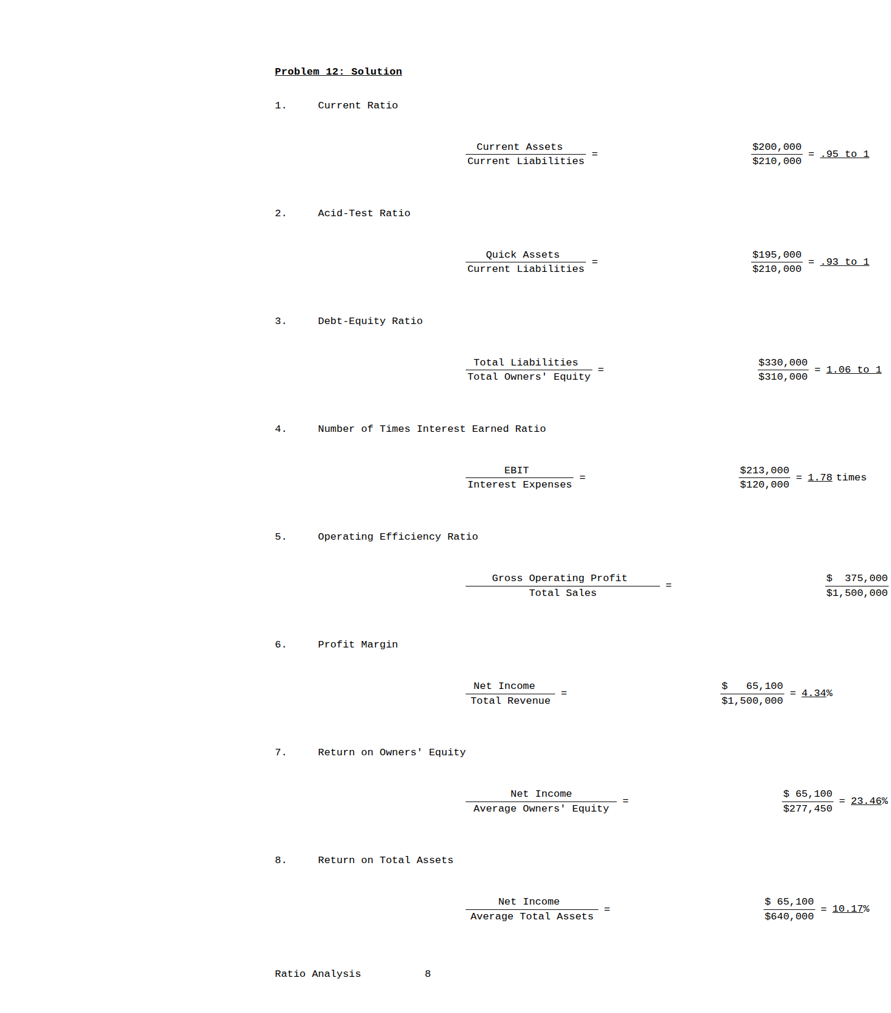Problem 12: Solution
1. Current Ratio
Current Assets Current Liabilities
=
$200,000 $210,000
=
.95 to 1
2. Acid-Test Ratio
Quick Assets Current Liabilities
=
$195,000 $210,000
=
.93 to 1
3. Debt-Equity Ratio
Total Liabilities Total Owners' Equity
=
$330,000 $310,000
=
1.06 to 1
4. Number of Times Interest Earned Ratio
EBIT Interest Expenses
=
$213,000 $120,000
=
1.78 times
5. Operating Efficiency Ratio
Gross Operating Profit Total Sales
=
$ 375,000 $1,500,000
=
25%
6. Profit Margin
Net Income Total Revenue
=
$ 65,100 $1,500,000
=
4.34%
7. Return on Owners' Equity
Net Income Average Owners' Equity
=
$ 65,100 $277,450
=
23.46%
8. Return on Total Assets
Net Income Average Total Assets
=
$ 65,100 $640,000
=
10.17%
Ratio Analysis 8